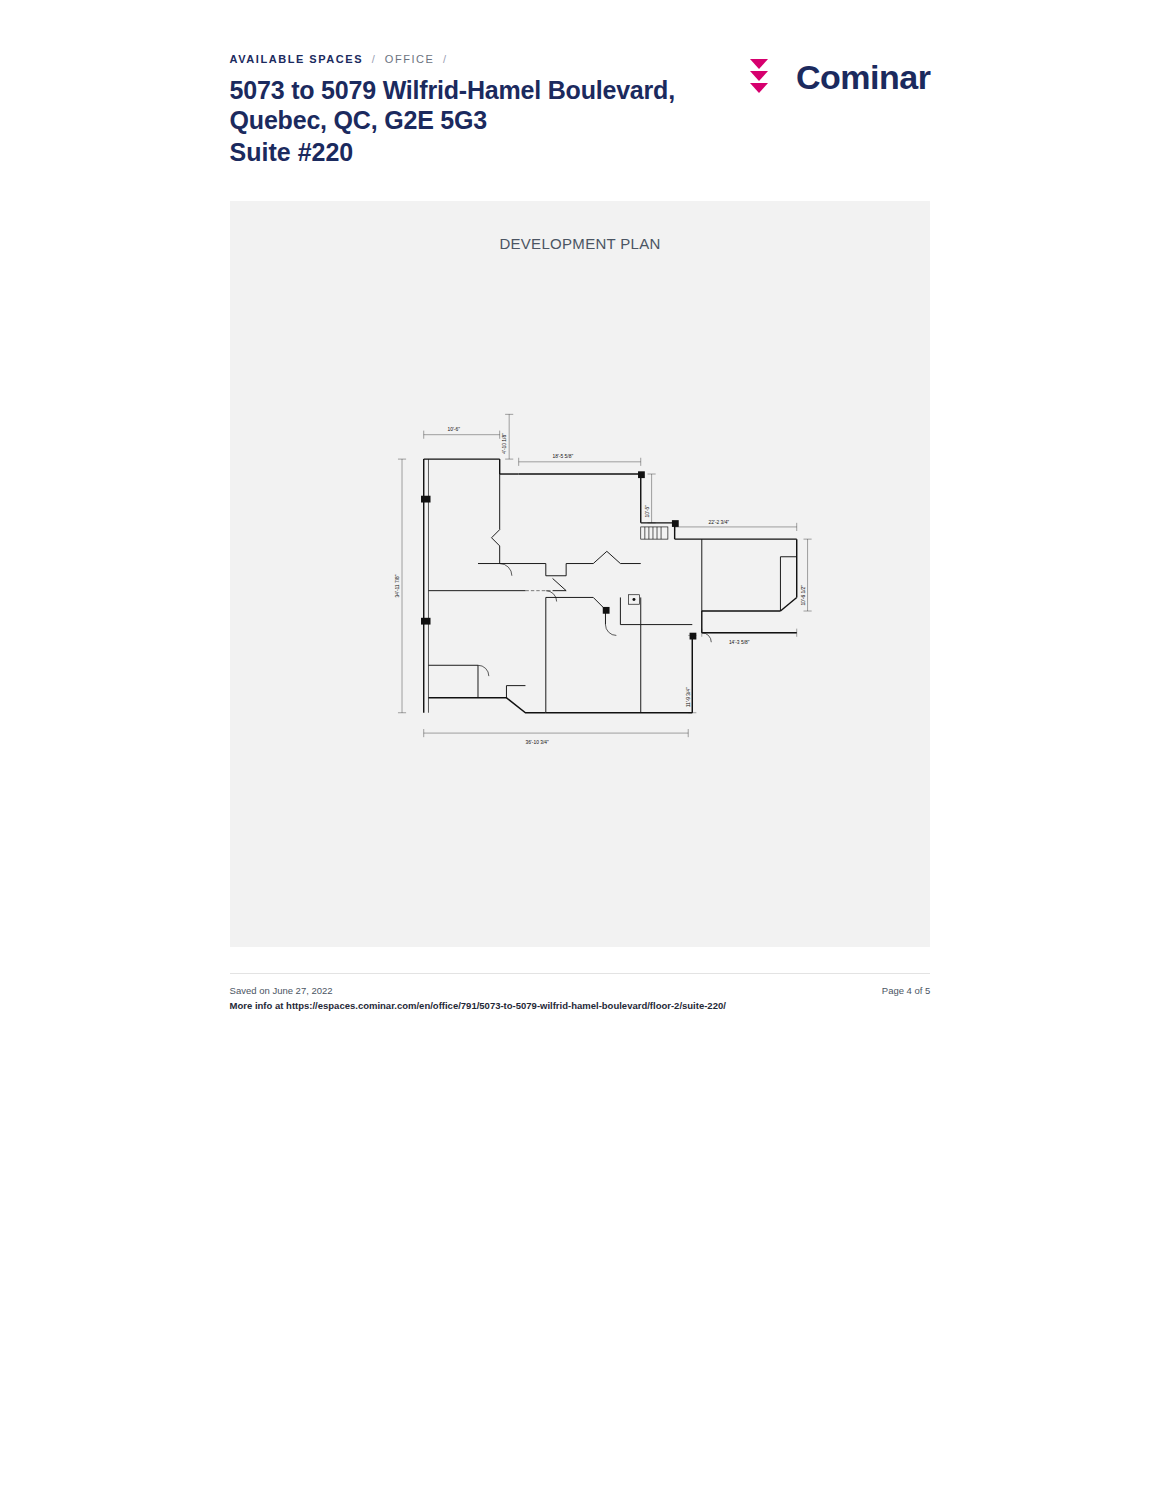AVAILABLE SPACES / OFFICE /
5073 to 5079 Wilfrid-Hamel Boulevard, Quebec, QC, G2E 5G3
Suite #220
Cominar
DEVELOPMENT PLAN
Suite 220 development plan 10'-6" 4'-10 1/8" 18'-5 5/8" 10'-5" 22'-2 3/4" 10'-6 1/2" 34'-11 7/8" 14'-3 5/8" 11'-9 3/4" 36'-10 3/4"
Saved on June 27, 2022
More info at https://espaces.cominar.com/en/office/791/5073-to-5079-wilfrid-hamel-boulevard/floor-2/suite-220/
Page 4 of 5